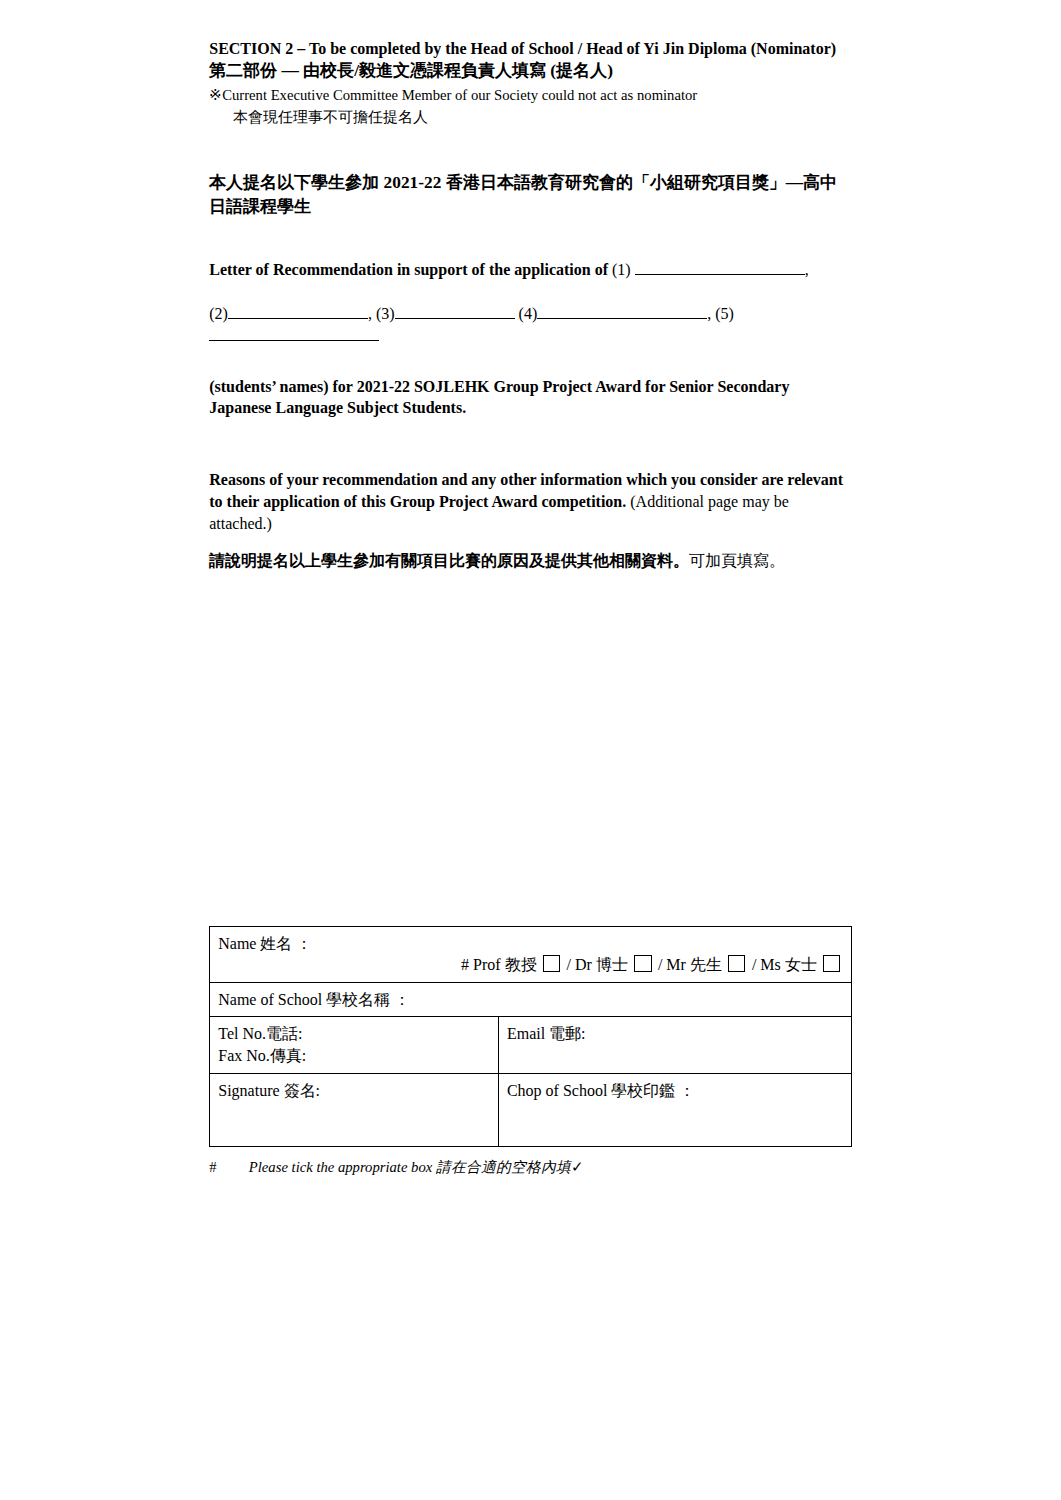SECTION 2 – To be completed by the Head of School / Head of Yi Jin Diploma (Nominator)
第二部份 ― 由校長/毅進文憑課程負責人填寫 (提名人)
※Current Executive Committee Member of our Society could not act as nominator
本會現任理事不可擔任提名人
本人提名以下學生參加 2021-22 香港日本語教育研究會的「小組研究項目獎」—高中日語課程學生
Letter of Recommendation in support of the application of (1) ,
(2) , (3) (4) , (5)
(students’ names) for 2021-22 SOJLEHK Group Project Award for Senior Secondary Japanese Language Subject Students.
Reasons of your recommendation and any other information which you consider are relevant to their application of this Group Project Award competition. (Additional page may be attached.)
請說明提名以上學生參加有關項目比賽的原因及提供其他相關資料。可加頁填寫。
| Name 姓名 ： # Prof 教授 / Dr 博士 / Mr 先生 / Ms 女士 |
| Name of School 學校名稱 ： |
| Tel No.電話: Fax No.傳真: | Email 電郵: |
| Signature 簽名: | Chop of School 學校印鑑 ： |
#Please tick the appropriate box 請在合適的空格內填✓